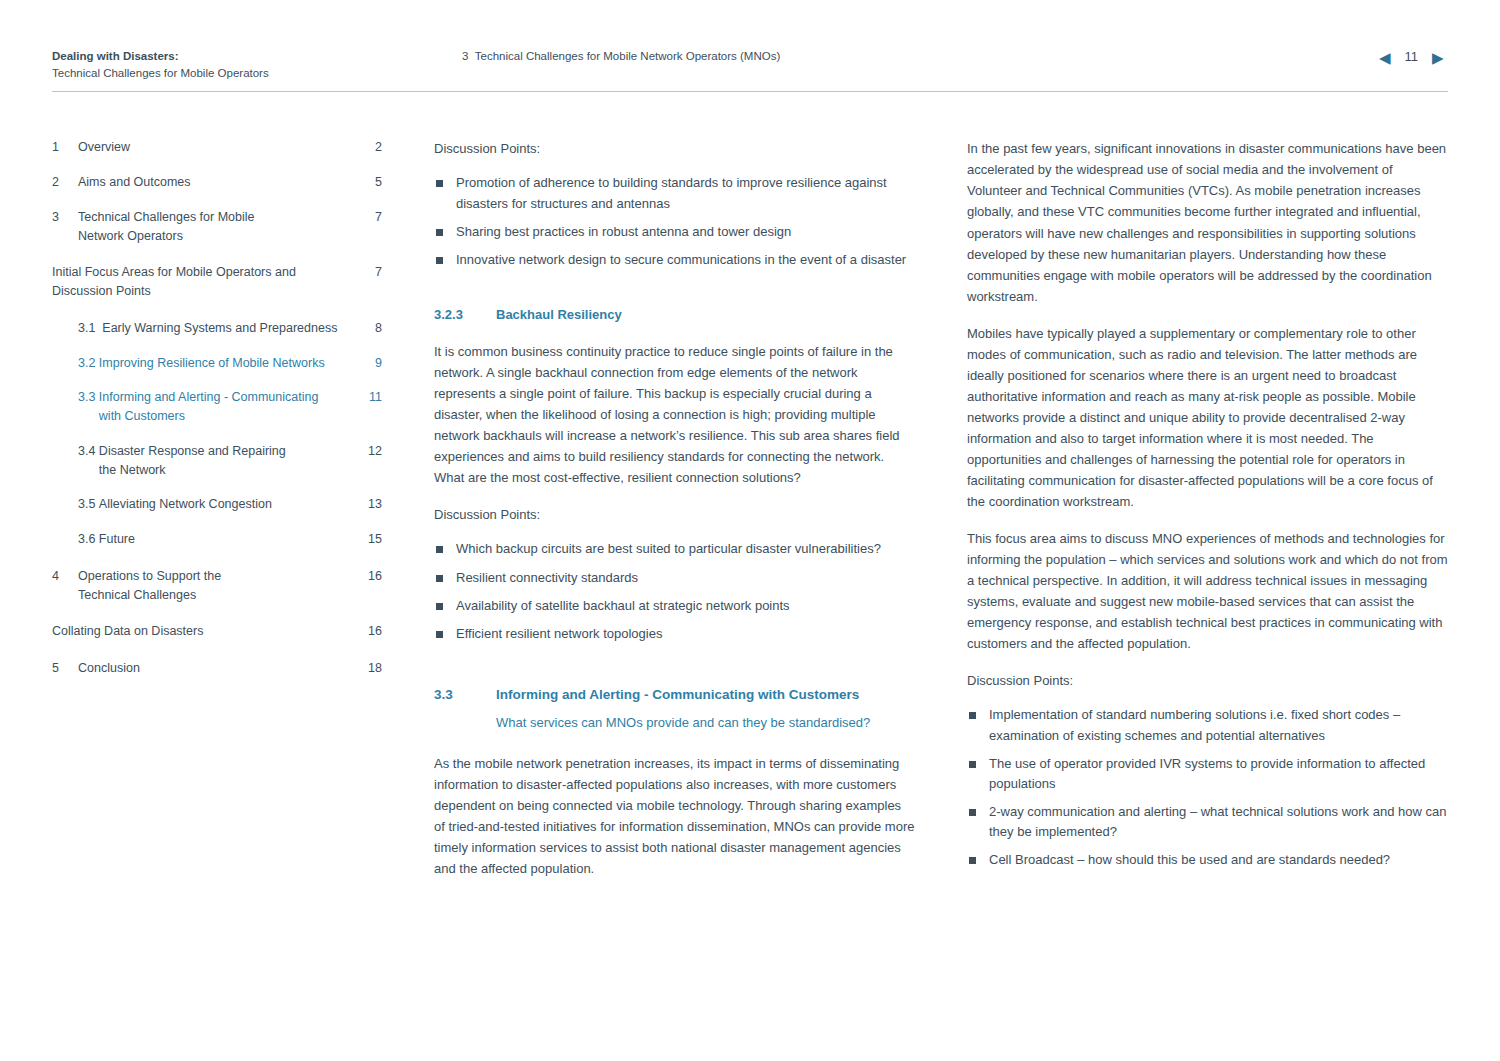Dealing with Disasters:
Technical Challenges for Mobile Operators
3 Technical Challenges for Mobile Network Operators (MNOs)
◀ 11 ▶
1
Overview
2
2
Aims and Outcomes
5
3
Technical Challenges for Mobile
Network Operators
7
Initial Focus Areas for Mobile Operators and
Discussion Points
7
3.1 Early Warning Systems and Preparedness
8
3.2 Improving Resilience of Mobile Networks
9
3.3 Informing and Alerting - Communicating
with Customers
11
3.4 Disaster Response and Repairing
the Network
12
3.5 Alleviating Network Congestion
13
3.6 Future
15
4
Operations to Support the
Technical Challenges
16
Collating Data on Disasters
16
5
Conclusion
18
Discussion Points:
Promotion of adherence to building standards to improve resilience against disasters for structures and antennas
Sharing best practices in robust antenna and tower design
Innovative network design to secure communications in the event of a disaster
3.2.3 Backhaul Resiliency
It is common business continuity practice to reduce single points of failure in the network. A single backhaul connection from edge elements of the network represents a single point of failure. This backup is especially crucial during a disaster, when the likelihood of losing a connection is high; providing multiple network backhauls will increase a network’s resilience. This sub area shares field experiences and aims to build resiliency standards for connecting the network. What are the most cost-effective, resilient connection solutions?
Discussion Points:
Which backup circuits are best suited to particular disaster vulnerabilities?
Resilient connectivity standards
Availability of satellite backhaul at strategic network points
Efficient resilient network topologies
3.3 Informing and Alerting - Communicating with Customers
What services can MNOs provide and can they be standardised?
As the mobile network penetration increases, its impact in terms of disseminating information to disaster-affected populations also increases, with more customers dependent on being connected via mobile technology. Through sharing examples of tried-and-tested initiatives for information dissemination, MNOs can provide more timely information services to assist both national disaster management agencies and the affected population.
In the past few years, significant innovations in disaster communications have been accelerated by the widespread use of social media and the involvement of Volunteer and Technical Communities (VTCs). As mobile penetration increases globally, and these VTC communities become further integrated and influential, operators will have new challenges and responsibilities in supporting solutions developed by these new humanitarian players. Understanding how these communities engage with mobile operators will be addressed by the coordination workstream.
Mobiles have typically played a supplementary or complementary role to other modes of communication, such as radio and television. The latter methods are ideally positioned for scenarios where there is an urgent need to broadcast authoritative information and reach as many at-risk people as possible. Mobile networks provide a distinct and unique ability to provide decentralised 2-way information and also to target information where it is most needed. The opportunities and challenges of harnessing the potential role for operators in facilitating communication for disaster-affected populations will be a core focus of the coordination workstream.
This focus area aims to discuss MNO experiences of methods and technologies for informing the population – which services and solutions work and which do not from a technical perspective. In addition, it will address technical issues in messaging systems, evaluate and suggest new mobile-based services that can assist the emergency response, and establish technical best practices in communicating with customers and the affected population.
Discussion Points:
Implementation of standard numbering solutions i.e. fixed short codes – examination of existing schemes and potential alternatives
The use of operator provided IVR systems to provide information to affected populations
2-way communication and alerting – what technical solutions work and how can they be implemented?
Cell Broadcast – how should this be used and are standards needed?